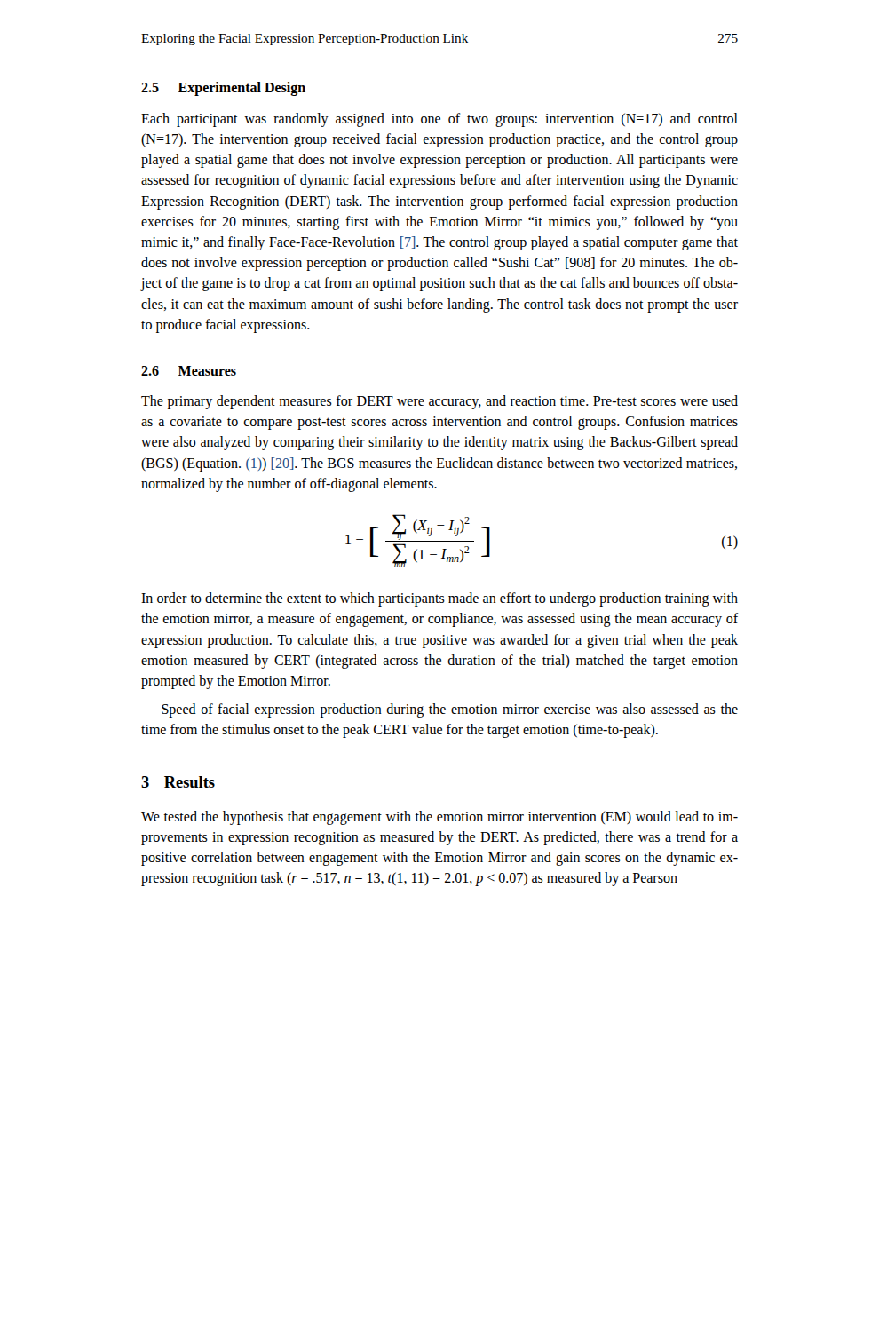Exploring the Facial Expression Perception-Production Link 275
2.5 Experimental Design
Each participant was randomly assigned into one of two groups: intervention (N=17) and control (N=17). The intervention group received facial expression production practice, and the control group played a spatial game that does not involve expression perception or production. All participants were assessed for recognition of dynamic facial expressions before and after intervention using the Dynamic Expression Recognition (DERT) task. The intervention group performed facial expression production exercises for 20 minutes, starting first with the Emotion Mirror “it mimics you,” followed by “you mimic it,” and finally Face-Face-Revolution [7]. The control group played a spatial computer game that does not involve expression perception or production called “Sushi Cat” [908] for 20 minutes. The object of the game is to drop a cat from an optimal position such that as the cat falls and bounces off obstacles, it can eat the maximum amount of sushi before landing. The control task does not prompt the user to produce facial expressions.
2.6 Measures
The primary dependent measures for DERT were accuracy, and reaction time. Pre-test scores were used as a covariate to compare post-test scores across intervention and control groups. Confusion matrices were also analyzed by comparing their similarity to the identity matrix using the Backus-Gilbert spread (BGS) (Equation. (1)) [20]. The BGS measures the Euclidean distance between two vectorized matrices, normalized by the number of off-diagonal elements.
1 − [ ∑ij (Xij − Iij)2 ∑mn (1 − Imn)2 ]
(1)
In order to determine the extent to which participants made an effort to undergo production training with the emotion mirror, a measure of engagement, or compliance, was assessed using the mean accuracy of expression production. To calculate this, a true positive was awarded for a given trial when the peak emotion measured by CERT (integrated across the duration of the trial) matched the target emotion prompted by the Emotion Mirror.
Speed of facial expression production during the emotion mirror exercise was also assessed as the time from the stimulus onset to the peak CERT value for the target emotion (time-to-peak).
3 Results
We tested the hypothesis that engagement with the emotion mirror intervention (EM) would lead to improvements in expression recognition as measured by the DERT. As predicted, there was a trend for a positive correlation between engagement with the Emotion Mirror and gain scores on the dynamic expression recognition task (r = .517, n = 13, t(1, 11) = 2.01, p < 0.07) as measured by a Pearson